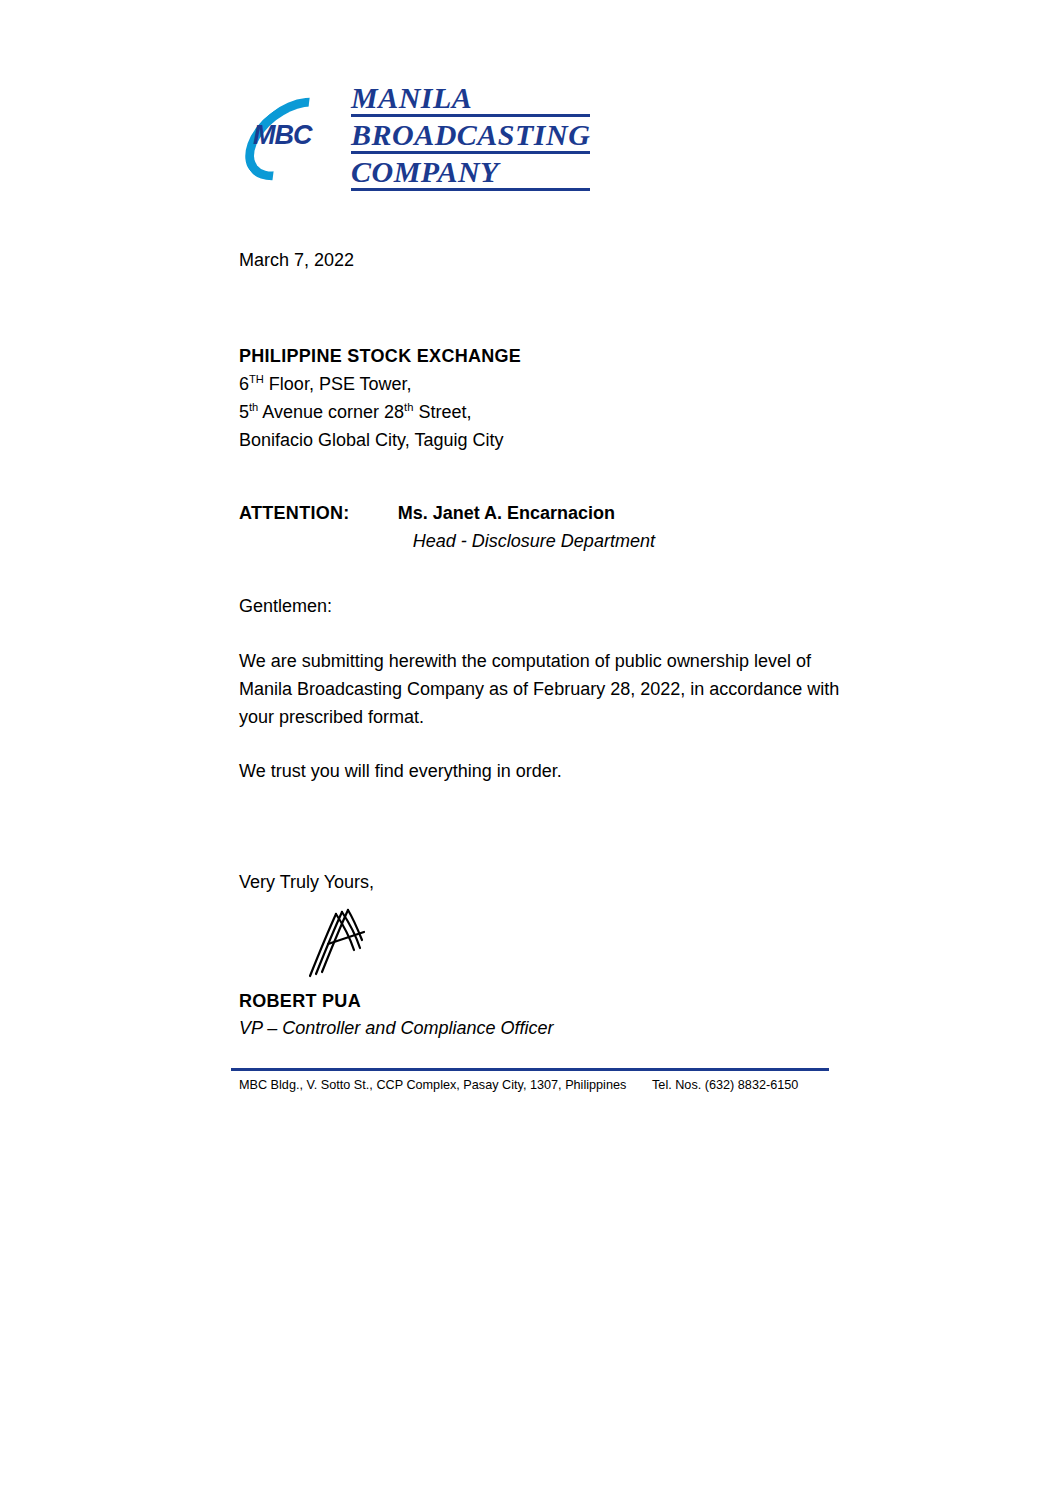MBC
MANILA
BROADCASTING
COMPANY
March 7, 2022
PHILIPPINE STOCK EXCHANGE
6TH Floor, PSE Tower,
5th Avenue corner 28th Street,
Bonifacio Global City, Taguig City
ATTENTION: Ms. Janet A. Encarnacion
Head - Disclosure Department
Gentlemen:
We are submitting herewith the computation of public ownership level of Manila Broadcasting Company as of February 28, 2022, in accordance with your prescribed format.
We trust you will find everything in order.
Very Truly Yours,
ROBERT PUA
VP – Controller and Compliance Officer
MBC Bldg., V. Sotto St., CCP Complex, Pasay City, 1307, Philippines Tel. Nos. (632) 8832-6150